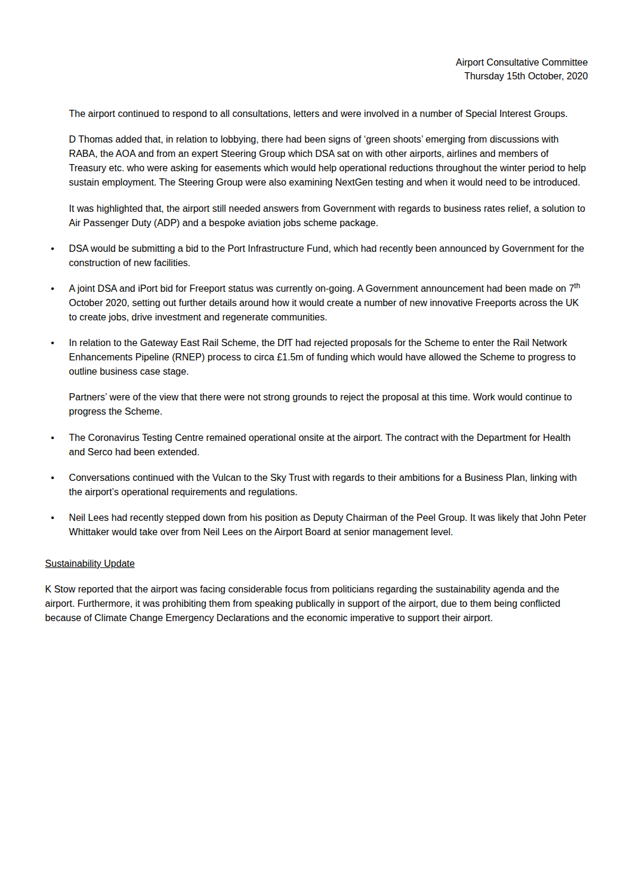Airport Consultative Committee
Thursday 15th October, 2020
The airport continued to respond to all consultations, letters and were involved in a number of Special Interest Groups.
D Thomas added that, in relation to lobbying, there had been signs of ‘green shoots’ emerging from discussions with RABA, the AOA and from an expert Steering Group which DSA sat on with other airports, airlines and members of Treasury etc. who were asking for easements which would help operational reductions throughout the winter period to help sustain employment. The Steering Group were also examining NextGen testing and when it would need to be introduced.
It was highlighted that, the airport still needed answers from Government with regards to business rates relief, a solution to Air Passenger Duty (ADP) and a bespoke aviation jobs scheme package.
DSA would be submitting a bid to the Port Infrastructure Fund, which had recently been announced by Government for the construction of new facilities.
A joint DSA and iPort bid for Freeport status was currently on-going. A Government announcement had been made on 7th October 2020, setting out further details around how it would create a number of new innovative Freeports across the UK to create jobs, drive investment and regenerate communities.
In relation to the Gateway East Rail Scheme, the DfT had rejected proposals for the Scheme to enter the Rail Network Enhancements Pipeline (RNEP) process to circa £1.5m of funding which would have allowed the Scheme to progress to outline business case stage.
Partners’ were of the view that there were not strong grounds to reject the proposal at this time. Work would continue to progress the Scheme.
The Coronavirus Testing Centre remained operational onsite at the airport. The contract with the Department for Health and Serco had been extended.
Conversations continued with the Vulcan to the Sky Trust with regards to their ambitions for a Business Plan, linking with the airport’s operational requirements and regulations.
Neil Lees had recently stepped down from his position as Deputy Chairman of the Peel Group. It was likely that John Peter Whittaker would take over from Neil Lees on the Airport Board at senior management level.
Sustainability Update
K Stow reported that the airport was facing considerable focus from politicians regarding the sustainability agenda and the airport. Furthermore, it was prohibiting them from speaking publically in support of the airport, due to them being conflicted because of Climate Change Emergency Declarations and the economic imperative to support their airport.